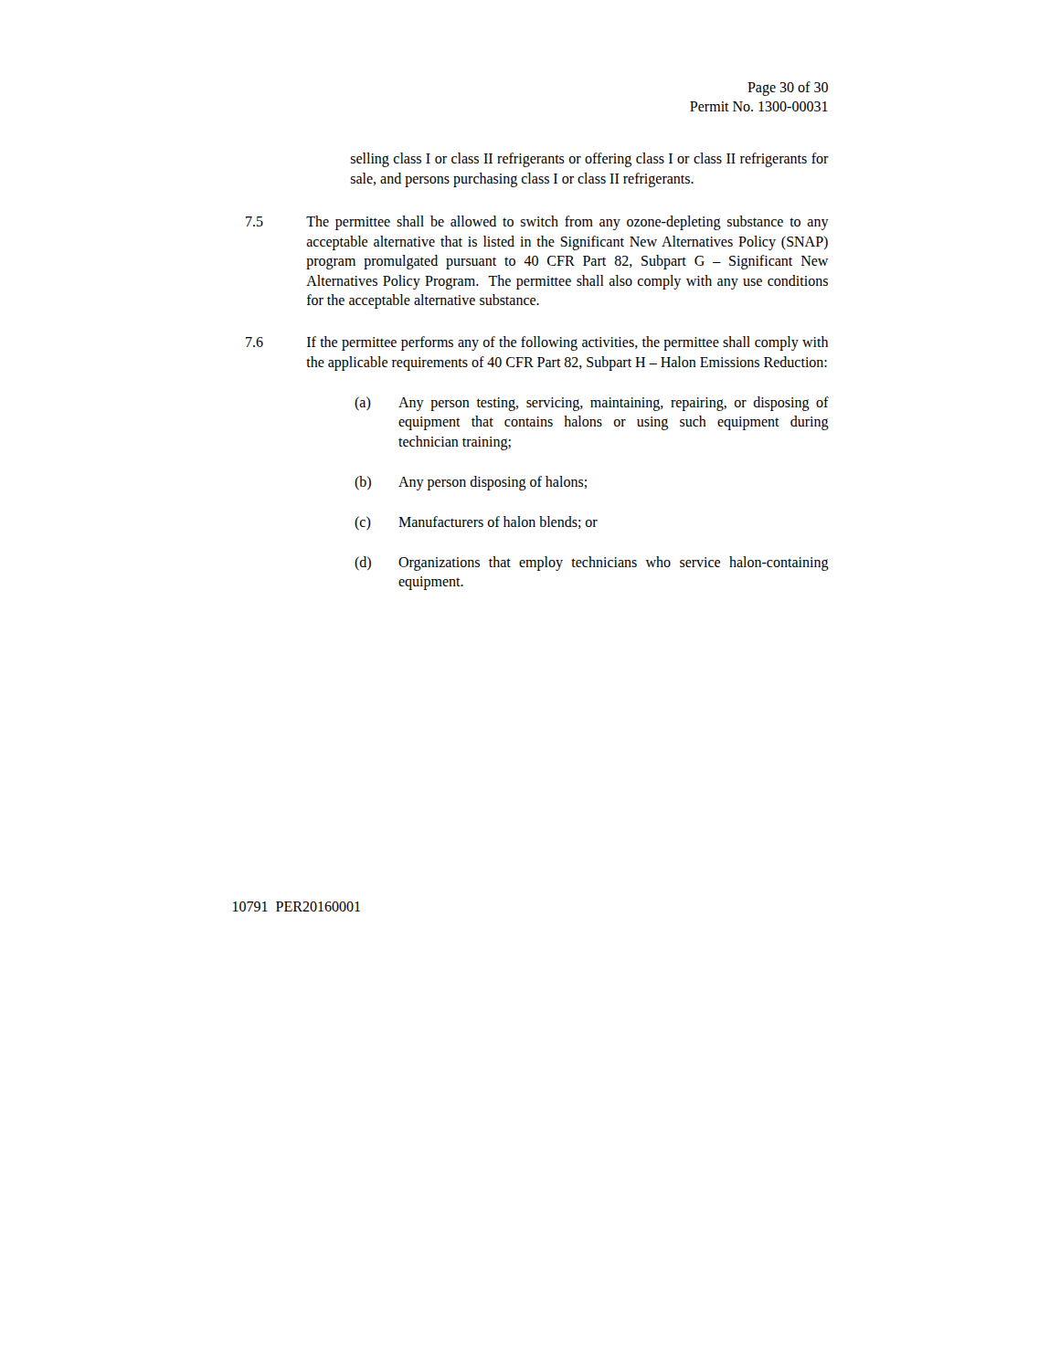Page 30 of 30
Permit No. 1300-00031
selling class I or class II refrigerants or offering class I or class II refrigerants for sale, and persons purchasing class I or class II refrigerants.
7.5
The permittee shall be allowed to switch from any ozone-depleting substance to any acceptable alternative that is listed in the Significant New Alternatives Policy (SNAP) program promulgated pursuant to 40 CFR Part 82, Subpart G – Significant New Alternatives Policy Program. The permittee shall also comply with any use conditions for the acceptable alternative substance.
7.6
If the permittee performs any of the following activities, the permittee shall comply with the applicable requirements of 40 CFR Part 82, Subpart H – Halon Emissions Reduction:
(a)
Any person testing, servicing, maintaining, repairing, or disposing of equipment that contains halons or using such equipment during technician training;
(b)
Any person disposing of halons;
(c)
Manufacturers of halon blends; or
(d)
Organizations that employ technicians who service halon-containing equipment.
10791 PER20160001